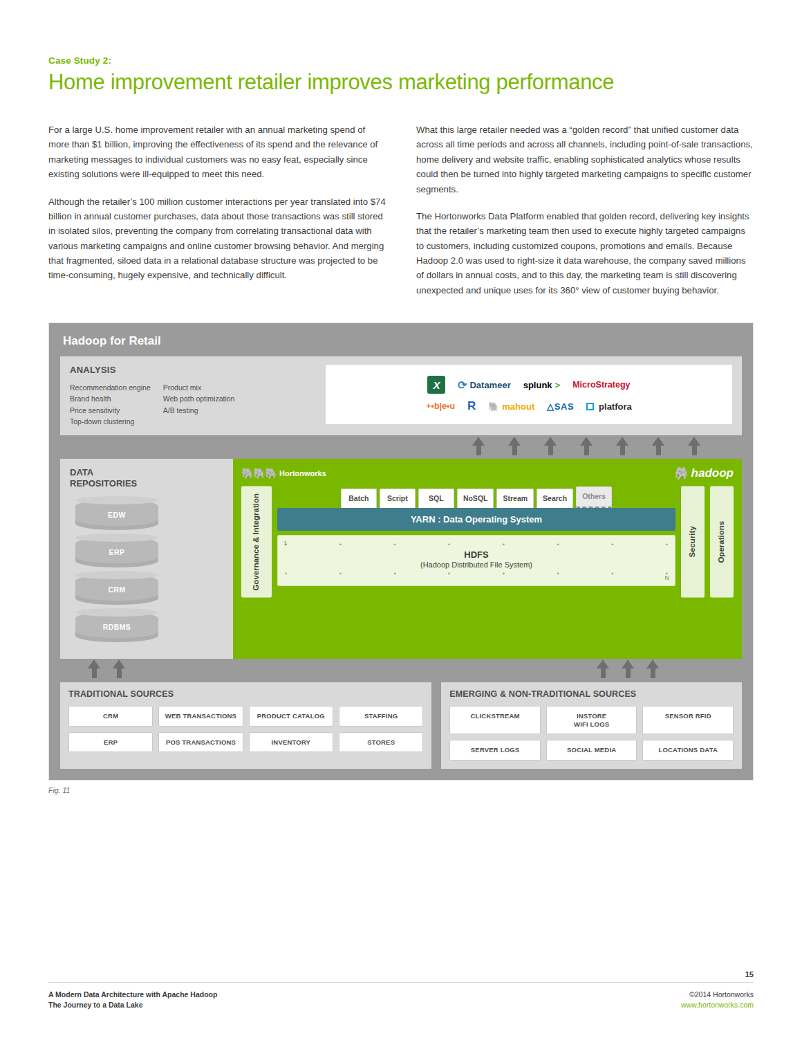Case Study 2:
Home improvement retailer improves marketing performance
For a large U.S. home improvement retailer with an annual marketing spend of more than $1 billion, improving the effectiveness of its spend and the relevance of marketing messages to individual customers was no easy feat, especially since existing solutions were ill-equipped to meet this need.
Although the retailer’s 100 million customer interactions per year translated into $74 billion in annual customer purchases, data about those transactions was still stored in isolated silos, preventing the company from correlating transactional data with various marketing campaigns and online customer browsing behavior. And merging that fragmented, siloed data in a relational database structure was projected to be time-consuming, hugely expensive, and technically difficult.
What this large retailer needed was a “golden record” that unified customer data across all time periods and across all channels, including point-of-sale transactions, home delivery and website traffic, enabling sophisticated analytics whose results could then be turned into highly targeted marketing campaigns to specific customer segments.
The Hortonworks Data Platform enabled that golden record, delivering key insights that the retailer’s marketing team then used to execute highly targeted campaigns to customers, including customized coupons, promotions and emails. Because Hadoop 2.0 was used to right-size it data warehouse, the company saved millions of dollars in annual costs, and to this day, the marketing team is still discovering unexpected and unique uses for its 360° view of customer buying behavior.
Hadoop for Retail
ANALYSIS
Recommendation engine
Brand health
Price sensitivity
Top-down clustering
Product mix
Web path optimization
A/B testing
X ⟳Datameer splunk> MicroStrategy
+•b|e•u R 🐘mahout △SAS platfora
DATA
REPOSITORIES
EDW
ERP
CRM
RDBMS
🐘🐘🐘Hortonworks
🐘hadoop
Governance & Integration
Batch
Script
SQL
NoSQL
Stream
Search
Others
YARN : Data Operating System
1
••••••••
HDFS(Hadoop Distributed File System)
••••••••
N
Security
Operations
TRADITIONAL SOURCES
CRM
WEB TRANSACTIONS
PRODUCT CATALOG
STAFFING
ERP
POS TRANSACTIONS
INVENTORY
STORES
EMERGING & NON-TRADITIONAL SOURCES
CLICKSTREAM
INSTORE
WIFI LOGS
SENSOR RFID
SERVER LOGS
SOCIAL MEDIA
LOCATIONS DATA
Fig. 11
15
A Modern Data Architecture with Apache Hadoop
The Journey to a Data Lake
©2014 Hortonworks
www.hortonworks.com